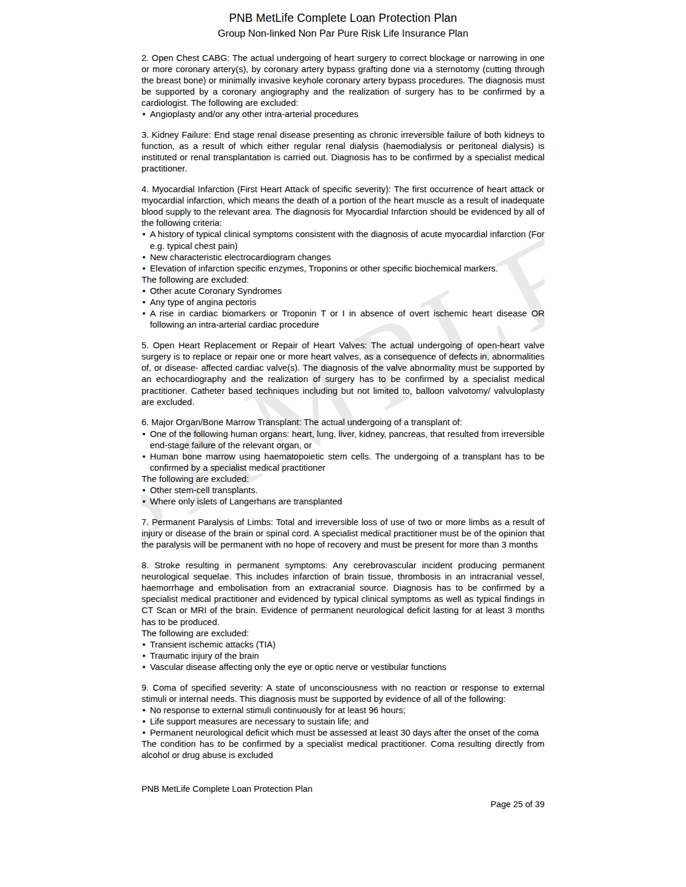SAMPLE
PNB MetLife Complete Loan Protection Plan
Group Non-linked Non Par Pure Risk Life Insurance Plan
2. Open Chest CABG: The actual undergoing of heart surgery to correct blockage or narrowing in one or more coronary artery(s), by coronary artery bypass grafting done via a sternotomy (cutting through the breast bone) or minimally invasive keyhole coronary artery bypass procedures. The diagnosis must be supported by a coronary angiography and the realization of surgery has to be confirmed by a cardiologist. The following are excluded:
Angioplasty and/or any other intra-arterial procedures
3. Kidney Failure: End stage renal disease presenting as chronic irreversible failure of both kidneys to function, as a result of which either regular renal dialysis (haemodialysis or peritoneal dialysis) is instituted or renal transplantation is carried out. Diagnosis has to be confirmed by a specialist medical practitioner.
4. Myocardial Infarction (First Heart Attack of specific severity): The first occurrence of heart attack or myocardial infarction, which means the death of a portion of the heart muscle as a result of inadequate blood supply to the relevant area. The diagnosis for Myocardial Infarction should be evidenced by all of the following criteria:
A history of typical clinical symptoms consistent with the diagnosis of acute myocardial infarction (For e.g. typical chest pain)
New characteristic electrocardiogram changes
Elevation of infarction specific enzymes, Troponins or other specific biochemical markers.
The following are excluded:
Other acute Coronary Syndromes
Any type of angina pectoris
A rise in cardiac biomarkers or Troponin T or I in absence of overt ischemic heart disease OR following an intra-arterial cardiac procedure
5. Open Heart Replacement or Repair of Heart Valves: The actual undergoing of open-heart valve surgery is to replace or repair one or more heart valves, as a consequence of defects in, abnormalities of, or disease- affected cardiac valve(s). The diagnosis of the valve abnormality must be supported by an echocardiography and the realization of surgery has to be confirmed by a specialist medical practitioner. Catheter based techniques including but not limited to, balloon valvotomy/ valvuloplasty are excluded.
6. Major Organ/Bone Marrow Transplant: The actual undergoing of a transplant of:
One of the following human organs: heart, lung, liver, kidney, pancreas, that resulted from irreversible end-stage failure of the relevant organ, or
Human bone marrow using haematopoietic stem cells. The undergoing of a transplant has to be confirmed by a specialist medical practitioner
The following are excluded:
Other stem-cell transplants.
Where only islets of Langerhans are transplanted
7. Permanent Paralysis of Limbs: Total and irreversible loss of use of two or more limbs as a result of injury or disease of the brain or spinal cord. A specialist medical practitioner must be of the opinion that the paralysis will be permanent with no hope of recovery and must be present for more than 3 months
8. Stroke resulting in permanent symptoms: Any cerebrovascular incident producing permanent neurological sequelae. This includes infarction of brain tissue, thrombosis in an intracranial vessel, haemorrhage and embolisation from an extracranial source. Diagnosis has to be confirmed by a specialist medical practitioner and evidenced by typical clinical symptoms as well as typical findings in CT Scan or MRI of the brain. Evidence of permanent neurological deficit lasting for at least 3 months has to be produced.
The following are excluded:
Transient ischemic attacks (TIA)
Traumatic injury of the brain
Vascular disease affecting only the eye or optic nerve or vestibular functions
9. Coma of specified severity: A state of unconsciousness with no reaction or response to external stimuli or internal needs. This diagnosis must be supported by evidence of all of the following:
No response to external stimuli continuously for at least 96 hours;
Life support measures are necessary to sustain life; and
Permanent neurological deficit which must be assessed at least 30 days after the onset of the coma
The condition has to be confirmed by a specialist medical practitioner. Coma resulting directly from alcohol or drug abuse is excluded
PNB MetLife Complete Loan Protection Plan
Page 25 of 39